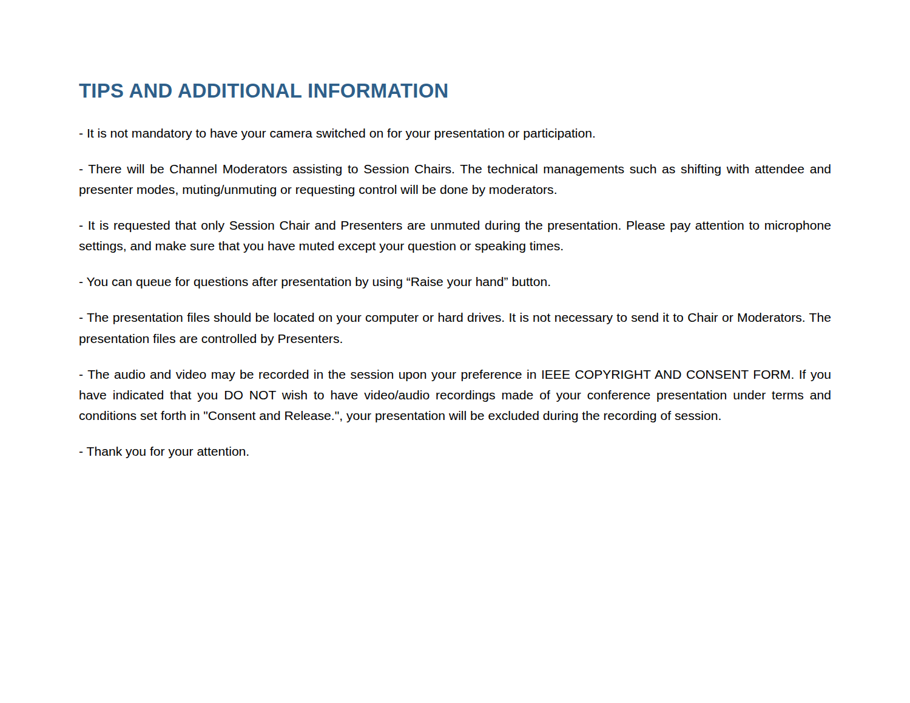TIPS AND ADDITIONAL INFORMATION
- It is not mandatory to have your camera switched on for your presentation or participation.
- There will be Channel Moderators assisting to Session Chairs. The technical managements such as shifting with attendee and presenter modes, muting/unmuting or requesting control will be done by moderators.
- It is requested that only Session Chair and Presenters are unmuted during the presentation. Please pay attention to microphone settings, and make sure that you have muted except your question or speaking times.
- You can queue for questions after presentation by using “Raise your hand” button.
- The presentation files should be located on your computer or hard drives. It is not necessary to send it to Chair or Moderators. The presentation files are controlled by Presenters.
- The audio and video may be recorded in the session upon your preference in IEEE COPYRIGHT AND CONSENT FORM. If you have indicated that you DO NOT wish to have video/audio recordings made of your conference presentation under terms and conditions set forth in "Consent and Release.", your presentation will be excluded during the recording of session.
- Thank you for your attention.